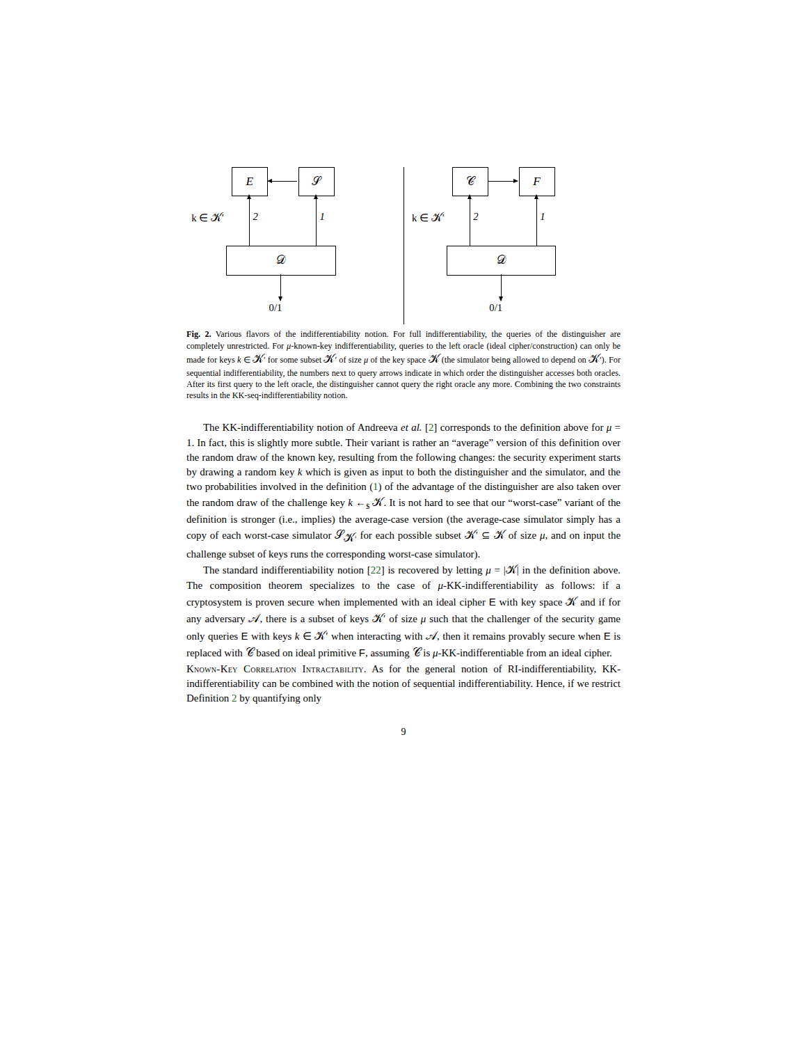E
𝒮
𝒟
k ∈ 𝒦′
2
1
0/1
𝒞
F
𝒟
k ∈ 𝒦′
2
1
0/1
Fig. 2. Various flavors of the indifferentiability notion. For full indifferentiability, the queries of the distinguisher are completely unrestricted. For μ-known-key indifferentiability, queries to the left oracle (ideal cipher/construction) can only be made for keys k ∈ 𝒦′ for some subset 𝒦′ of size μ of the key space 𝒦 (the simulator being allowed to depend on 𝒦′). For sequential indifferentiability, the numbers next to query arrows indicate in which order the distinguisher accesses both oracles. After its first query to the left oracle, the distinguisher cannot query the right oracle any more. Combining the two constraints results in the KK-seq-indifferentiability notion.
The KK-indifferentiability notion of Andreeva et al. [2] corresponds to the definition above for μ = 1. In fact, this is slightly more subtle. Their variant is rather an “average” version of this definition over the random draw of the known key, resulting from the following changes: the security experiment starts by drawing a random key k which is given as input to both the distinguisher and the simulator, and the two probabilities involved in the definition (1) of the advantage of the distinguisher are also taken over the random draw of the challenge key k ←$ 𝒦. It is not hard to see that our “worst-case” variant of the definition is stronger (i.e., implies) the average-case version (the average-case simulator simply has a copy of each worst-case simulator 𝒮𝒦′ for each possible subset 𝒦′ ⊆ 𝒦 of size μ, and on input the challenge subset of keys runs the corresponding worst-case simulator).
The standard indifferentiability notion [22] is recovered by letting μ = |𝒦| in the definition above. The composition theorem specializes to the case of μ-KK-indifferentiability as follows: if a cryptosystem is proven secure when implemented with an ideal cipher E with key space 𝒦 and if for any adversary 𝒜, there is a subset of keys 𝒦′ of size μ such that the challenger of the security game only queries E with keys k ∈ 𝒦′ when interacting with 𝒜, then it remains provably secure when E is replaced with 𝒞 based on ideal primitive F, assuming 𝒞 is μ-KK-indifferentiable from an ideal cipher.
Known-Key Correlation Intractability. As for the general notion of RI-indifferentiability, KK-indifferentiability can be combined with the notion of sequential indifferentiability. Hence, if we restrict Definition 2 by quantifying only
9